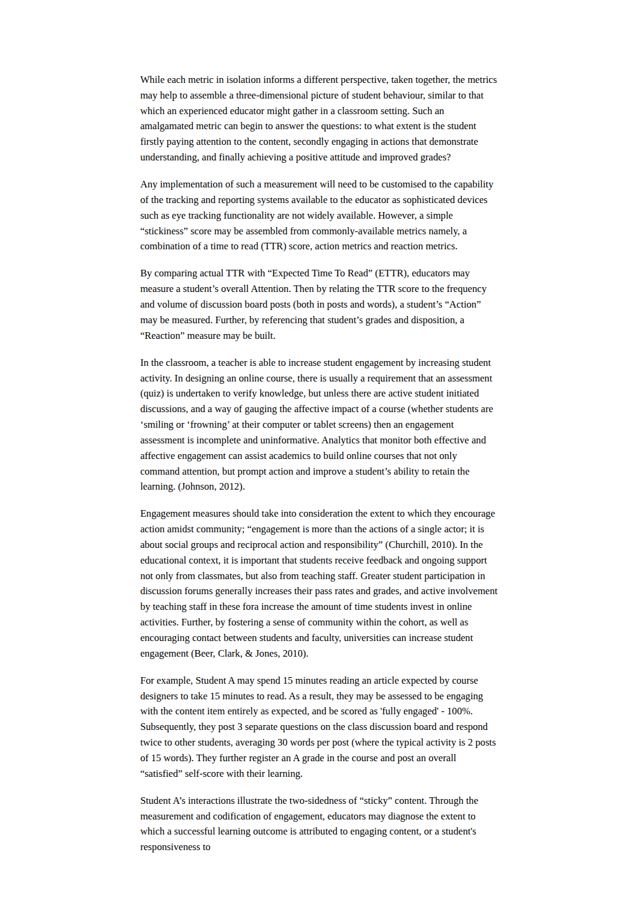While each metric in isolation informs a different perspective, taken together, the metrics may help to assemble a three-dimensional picture of student behaviour, similar to that which an experienced educator might gather in a classroom setting. Such an amalgamated metric can begin to answer the questions: to what extent is the student firstly paying attention to the content, secondly engaging in actions that demonstrate understanding, and finally achieving a positive attitude and improved grades?
Any implementation of such a measurement will need to be customised to the capability of the tracking and reporting systems available to the educator as sophisticated devices such as eye tracking functionality are not widely available. However, a simple “stickiness” score may be assembled from commonly-available metrics namely, a combination of a time to read (TTR) score, action metrics and reaction metrics.
By comparing actual TTR with “Expected Time To Read” (ETTR), educators may measure a student’s overall Attention. Then by relating the TTR score to the frequency and volume of discussion board posts (both in posts and words), a student’s “Action” may be measured. Further, by referencing that student’s grades and disposition, a “Reaction” measure may be built.
In the classroom, a teacher is able to increase student engagement by increasing student activity. In designing an online course, there is usually a requirement that an assessment (quiz) is undertaken to verify knowledge, but unless there are active student initiated discussions, and a way of gauging the affective impact of a course (whether students are ‘smiling or ‘frowning’ at their computer or tablet screens) then an engagement assessment is incomplete and uninformative. Analytics that monitor both effective and affective engagement can assist academics to build online courses that not only command attention, but prompt action and improve a student’s ability to retain the learning. (Johnson, 2012).
Engagement measures should take into consideration the extent to which they encourage action amidst community; “engagement is more than the actions of a single actor; it is about social groups and reciprocal action and responsibility” (Churchill, 2010). In the educational context, it is important that students receive feedback and ongoing support not only from classmates, but also from teaching staff. Greater student participation in discussion forums generally increases their pass rates and grades, and active involvement by teaching staff in these fora increase the amount of time students invest in online activities. Further, by fostering a sense of community within the cohort, as well as encouraging contact between students and faculty, universities can increase student engagement (Beer, Clark, & Jones, 2010).
For example, Student A may spend 15 minutes reading an article expected by course designers to take 15 minutes to read. As a result, they may be assessed to be engaging with the content item entirely as expected, and be scored as 'fully engaged' - 100%. Subsequently, they post 3 separate questions on the class discussion board and respond twice to other students, averaging 30 words per post (where the typical activity is 2 posts of 15 words). They further register an A grade in the course and post an overall “satisfied” self-score with their learning.
Student A’s interactions illustrate the two-sidedness of “sticky” content. Through the measurement and codification of engagement, educators may diagnose the extent to which a successful learning outcome is attributed to engaging content, or a student's responsiveness to